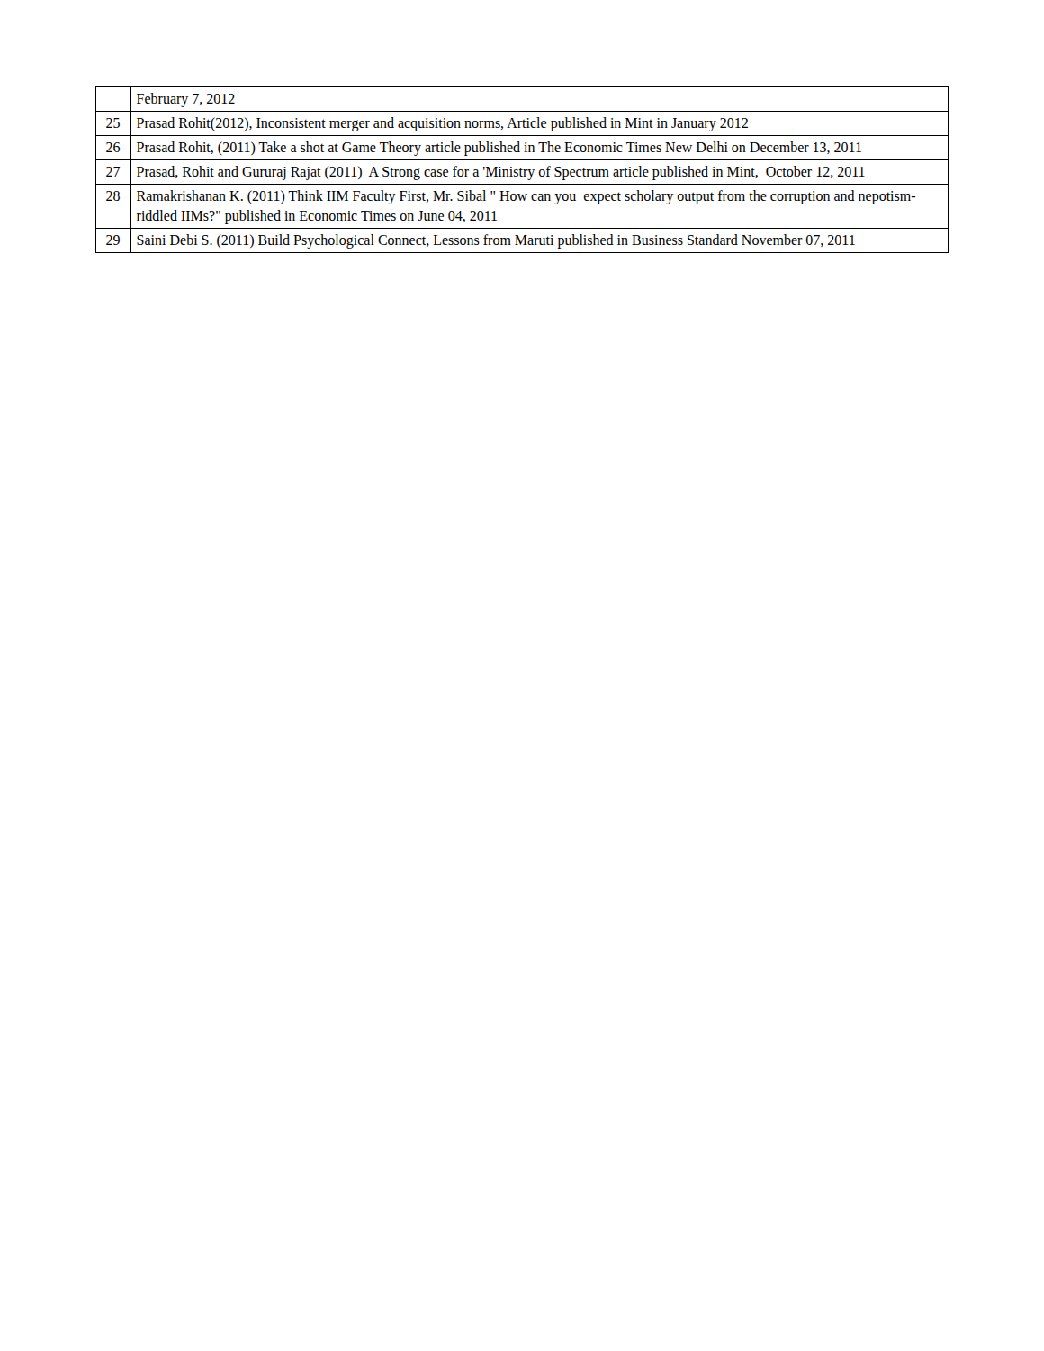| | February 7, 2012 |
| 25 | Prasad Rohit(2012), Inconsistent merger and acquisition norms, Article published in Mint in January 2012 |
| 26 | Prasad Rohit, (2011) Take a shot at Game Theory article published in The Economic Times New Delhi on December 13, 2011 |
| 27 | Prasad, Rohit and Gururaj Rajat (2011) A Strong case for a 'Ministry of Spectrum article published in Mint, October 12, 2011 |
| 28 | Ramakrishanan K. (2011) Think IIM Faculty First, Mr. Sibal " How can you expect scholary output from the corruption and nepotism-riddled IIMs?" published in Economic Times on June 04, 2011 |
| 29 | Saini Debi S. (2011) Build Psychological Connect, Lessons from Maruti published in Business Standard November 07, 2011 |